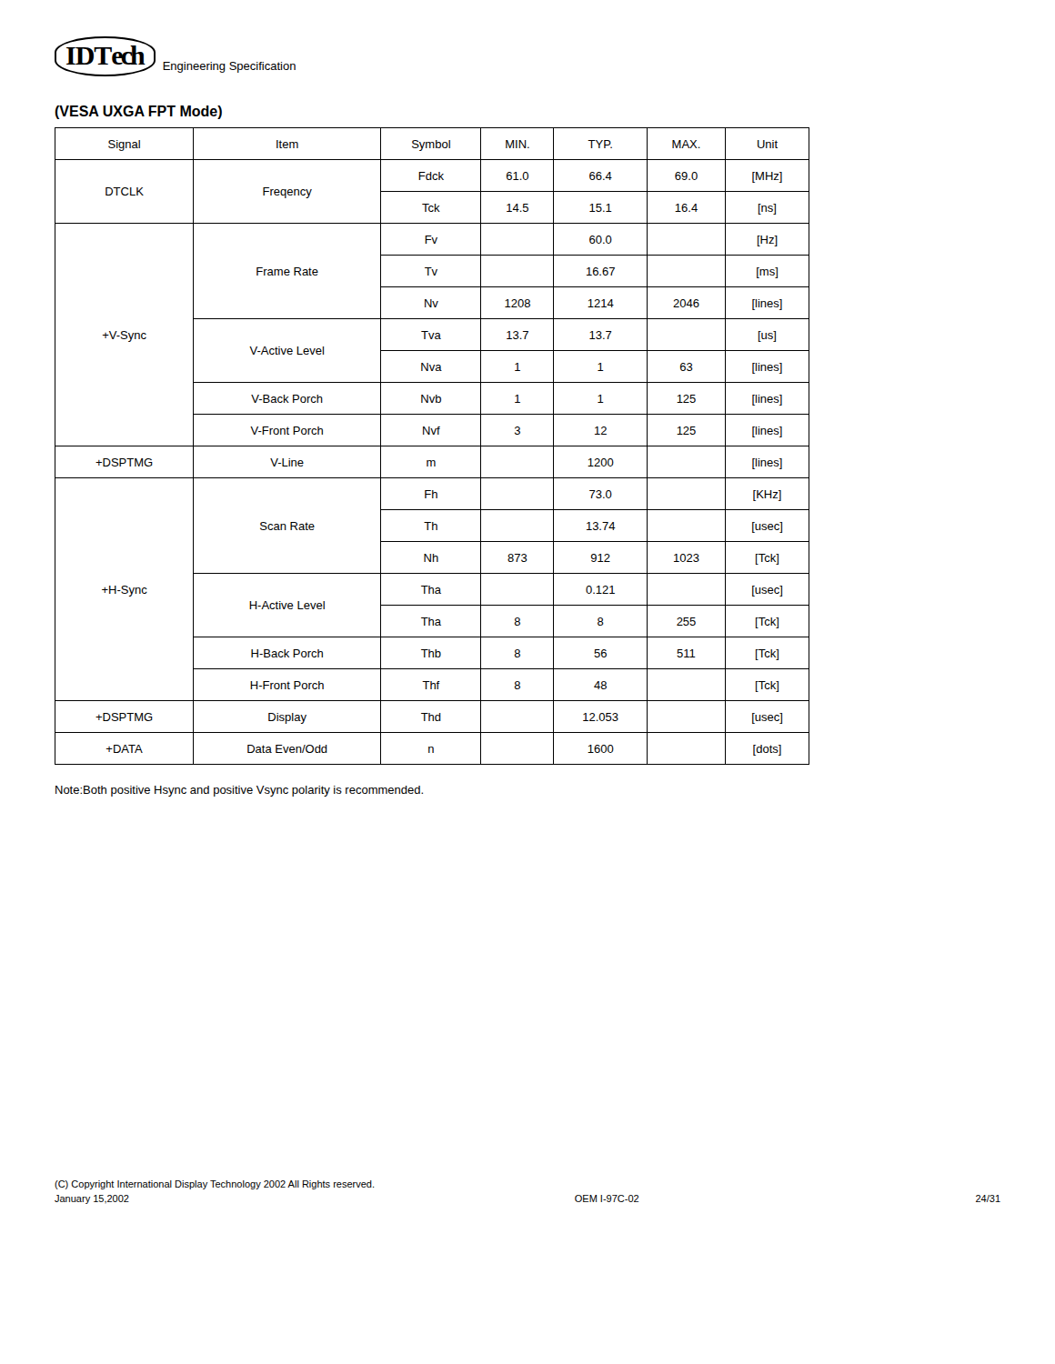IDTech Engineering Specification
(VESA UXGA FPT Mode)
| Signal | Item | Symbol | MIN. | TYP. | MAX. | Unit |
| --- | --- | --- | --- | --- | --- | --- |
| DTCLK | Freqency | Fdck | 61.0 | 66.4 | 69.0 | [MHz] |
| Tck | 14.5 | 15.1 | 16.4 | [ns] |
| +V-Sync | Frame Rate | Fv | | 60.0 | | [Hz] |
| Tv | | 16.67 | | [ms] |
| Nv | 1208 | 1214 | 2046 | [lines] |
| V-Active Level | Tva | 13.7 | 13.7 | | [us] |
| Nva | 1 | 1 | 63 | [lines] |
| V-Back Porch | Nvb | 1 | 1 | 125 | [lines] |
| V-Front Porch | Nvf | 3 | 12 | 125 | [lines] |
| +DSPTMG | V-Line | m | | 1200 | | [lines] |
| +H-Sync | Scan Rate | Fh | | 73.0 | | [KHz] |
| Th | | 13.74 | | [usec] |
| Nh | 873 | 912 | 1023 | [Tck] |
| H-Active Level | Tha | | 0.121 | | [usec] |
| Tha | 8 | 8 | 255 | [Tck] |
| H-Back Porch | Thb | 8 | 56 | 511 | [Tck] |
| H-Front Porch | Thf | 8 | 48 | | [Tck] |
| +DSPTMG | Display | Thd | | 12.053 | | [usec] |
| +DATA | Data Even/Odd | n | | 1600 | | [dots] |
Note:Both positive Hsync and positive Vsync polarity is recommended.
(C) Copyright International Display Technology 2002 All Rights reserved.
January 15,2002 OEM I-97C-02 24/31